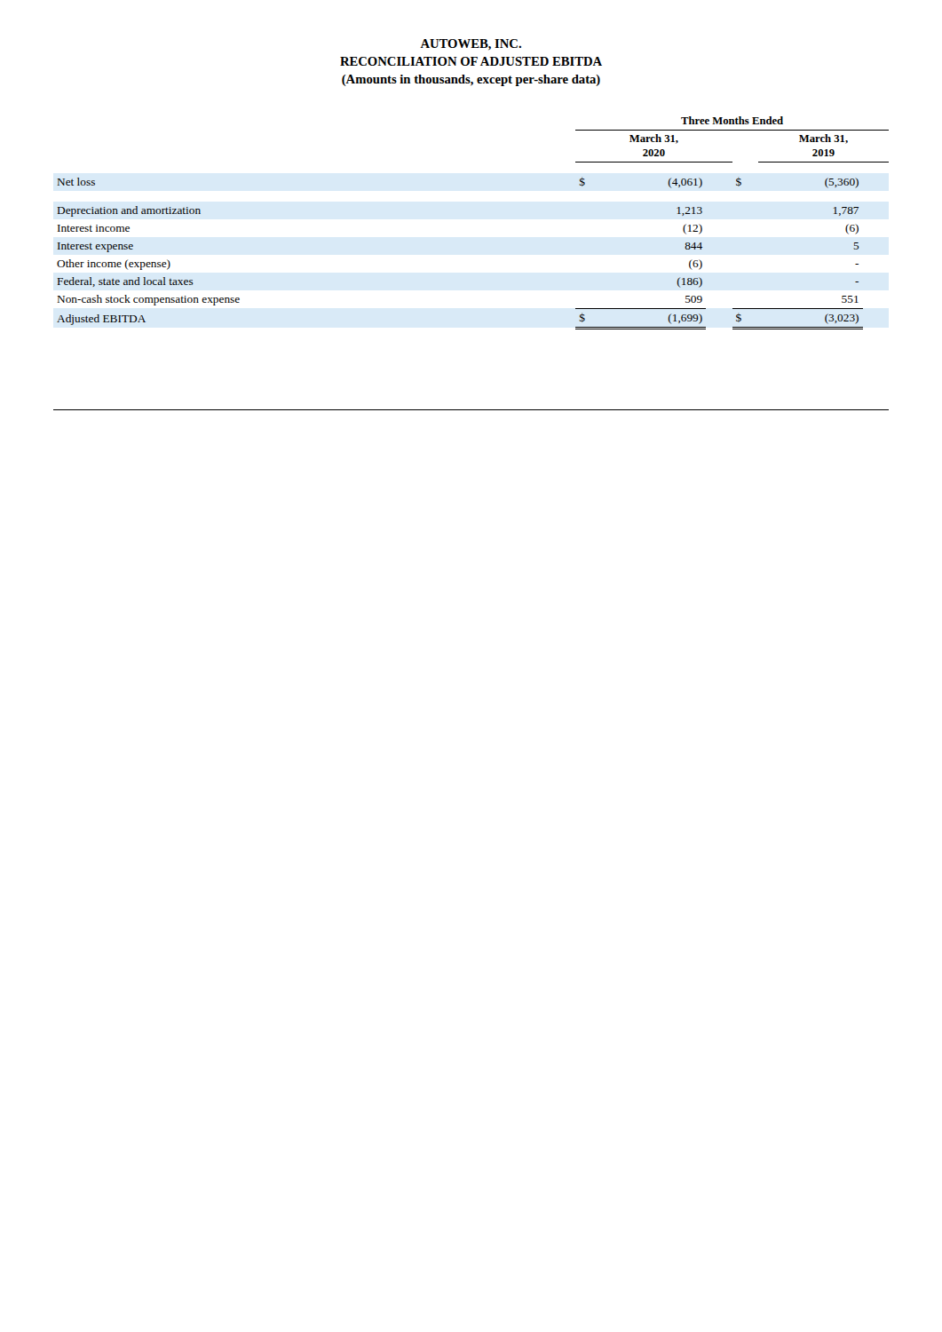AUTOWEB, INC.
RECONCILIATION OF ADJUSTED EBITDA
(Amounts in thousands, except per-share data)
| | | Three Months Ended |
| --- | --- | --- |
| | | March 31, 2020 | | March 31, 2019 |
| Net loss | | $ | (4,061) | | $ | (5,360) | |
| Depreciation and amortization | | | 1,213 | | | 1,787 | |
| Interest income | | | (12) | | | (6) | |
| Interest expense | | | 844 | | | 5 | |
| Other income (expense) | | | (6) | | | - | |
| Federal, state and local taxes | | | (186) | | | - | |
| Non-cash stock compensation expense | | | 509 | | | 551 | |
| Adjusted EBITDA | | $ | (1,699) | | $ | (3,023) | |